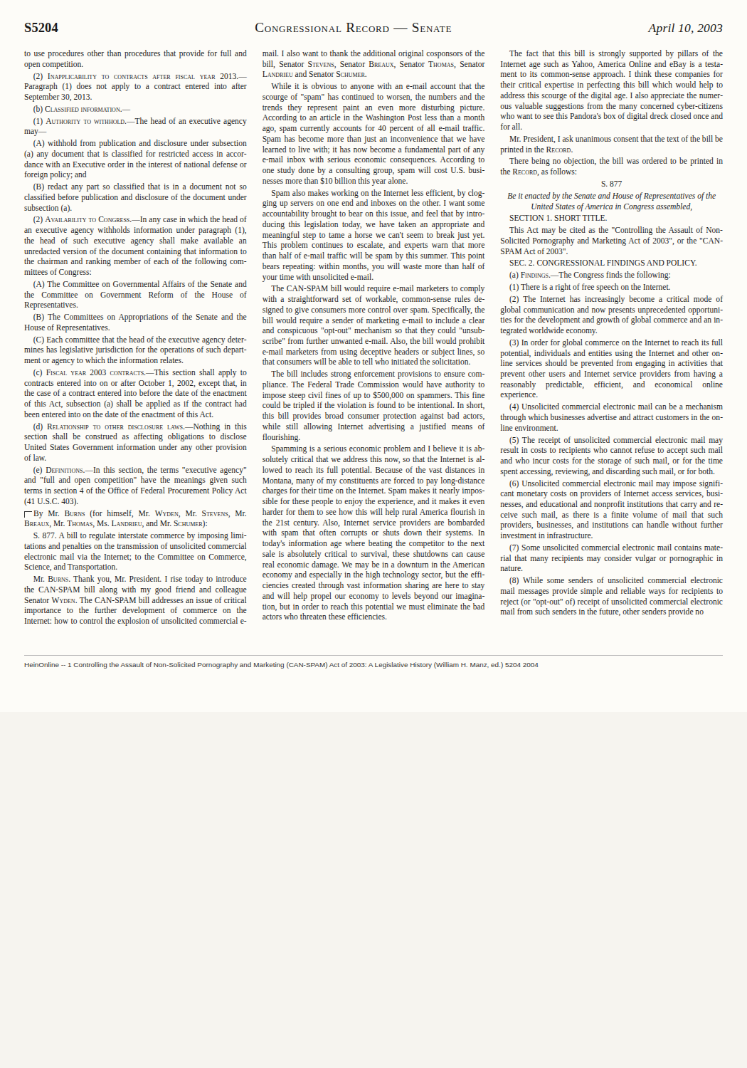S5204 Congressional Record — Senate April 10, 2003
to use procedures other than procedures that provide for full and open competition.
(2) Inapplicability to contracts after fiscal year 2013.—Paragraph (1) does not apply to a contract entered into after September 30, 2013.
(b) Classified information.—
(1) Authority to withhold.—The head of an executive agency may—
(A) withhold from publication and disclosure under subsection (a) any document that is classified for restricted access in accordance with an Executive order in the interest of national defense or foreign policy; and
(B) redact any part so classified that is in a document not so classified before publication and disclosure of the document under subsection (a).
(2) Availability to Congress.—In any case in which the head of an executive agency withholds information under paragraph (1), the head of such executive agency shall make available an unredacted version of the document containing that information to the chairman and ranking member of each of the following committees of Congress:
(A) The Committee on Governmental Affairs of the Senate and the Committee on Government Reform of the House of Representatives.
(B) The Committees on Appropriations of the Senate and the House of Representatives.
(C) Each committee that the head of the executive agency determines has legislative jurisdiction for the operations of such department or agency to which the information relates.
(c) Fiscal year 2003 contracts.—This section shall apply to contracts entered into on or after October 1, 2002, except that, in the case of a contract entered into before the date of the enactment of this Act, subsection (a) shall be applied as if the contract had been entered into on the date of the enactment of this Act.
(d) Relationship to other disclosure laws.—Nothing in this section shall be construed as affecting obligations to disclose United States Government information under any other provision of law.
(e) Definitions.—In this section, the terms "executive agency" and "full and open competition" have the meanings given such terms in section 4 of the Office of Federal Procurement Policy Act (41 U.S.C. 403).
By Mr. Burns (for himself, Mr. Wyden, Mr. Stevens, Mr. Breaux, Mr. Thomas, Ms. Landrieu, and Mr. Schumer):
S. 877. A bill to regulate interstate commerce by imposing limitations and penalties on the transmission of unsolicited commercial electronic mail via the Internet; to the Committee on Commerce, Science, and Transportation.
Mr. Burns. Thank you, Mr. President. I rise today to introduce the CAN-SPAM bill along with my good friend and colleague Senator Wyden. The CAN-SPAM bill addresses an issue of critical importance to the further development of commerce on the Internet: how to control the explosion of unsolicited commercial e-mail. I also want to thank the additional original cosponsors of the bill, Senator Stevens, Senator Breaux, Senator Thomas, Senator Landrieu and Senator Schumer.
While it is obvious to anyone with an e-mail account that the scourge of "spam" has continued to worsen, the numbers and the trends they represent paint an even more disturbing picture. According to an article in the Washington Post less than a month ago, spam currently accounts for 40 percent of all e-mail traffic. Spam has become more than just an inconvenience that we have learned to live with; it has now become a fundamental part of any e-mail inbox with serious economic consequences. According to one study done by a consulting group, spam will cost U.S. businesses more than $10 billion this year alone.
Spam also makes working on the Internet less efficient, by clogging up servers on one end and inboxes on the other. I want some accountability brought to bear on this issue, and feel that by introducing this legislation today, we have taken an appropriate and meaningful step to tame a horse we can't seem to break just yet. This problem continues to escalate, and experts warn that more than half of e-mail traffic will be spam by this summer. This point bears repeating: within months, you will waste more than half of your time with unsolicited e-mail.
The CAN-SPAM bill would require e-mail marketers to comply with a straightforward set of workable, common-sense rules designed to give consumers more control over spam. Specifically, the bill would require a sender of marketing e-mail to include a clear and conspicuous "opt-out" mechanism so that they could "unsubscribe" from further unwanted e-mail. Also, the bill would prohibit e-mail marketers from using deceptive headers or subject lines, so that consumers will be able to tell who initiated the solicitation.
The bill includes strong enforcement provisions to ensure compliance. The Federal Trade Commission would have authority to impose steep civil fines of up to $500,000 on spammers. This fine could be tripled if the violation is found to be intentional. In short, this bill provides broad consumer protection against bad actors, while still allowing Internet advertising a justified means of flourishing.
Spamming is a serious economic problem and I believe it is absolutely critical that we address this now, so that the Internet is allowed to reach its full potential. Because of the vast distances in Montana, many of my constituents are forced to pay long-distance charges for their time on the Internet. Spam makes it nearly impossible for these people to enjoy the experience, and it makes it even harder for them to see how this will help rural America flourish in the 21st century. Also, Internet service providers are bombarded with spam that often corrupts or shuts down their systems. In today's information age where beating the competitor to the next sale is absolutely critical to survival, these shutdowns can cause real economic damage. We may be in a downturn in the American economy and especially in the high technology sector, but the efficiencies created through vast information sharing are here to stay and will help propel our economy to levels beyond our imagination, but in order to reach this potential we must eliminate the bad actors who threaten these efficiencies.
The fact that this bill is strongly supported by pillars of the Internet age such as Yahoo, America Online and eBay is a testament to its common-sense approach. I think these companies for their critical expertise in perfecting this bill which would help to address this scourge of the digital age. I also appreciate the numerous valuable suggestions from the many concerned cyber-citizens who want to see this Pandora's box of digital dreck closed once and for all.
Mr. President, I ask unanimous consent that the text of the bill be printed in the Record.
There being no objection, the bill was ordered to be printed in the Record, as follows:
S. 877
Be it enacted by the Senate and House of Representatives of the United States of America in Congress assembled,
SECTION 1. SHORT TITLE.
This Act may be cited as the "Controlling the Assault of Non-Solicited Pornography and Marketing Act of 2003", or the "CAN-SPAM Act of 2003".
SEC. 2. CONGRESSIONAL FINDINGS AND POLICY.
(a) Findings.—The Congress finds the following:
(1) There is a right of free speech on the Internet.
(2) The Internet has increasingly become a critical mode of global communication and now presents unprecedented opportunities for the development and growth of global commerce and an integrated worldwide economy.
(3) In order for global commerce on the Internet to reach its full potential, individuals and entities using the Internet and other online services should be prevented from engaging in activities that prevent other users and Internet service providers from having a reasonably predictable, efficient, and economical online experience.
(4) Unsolicited commercial electronic mail can be a mechanism through which businesses advertise and attract customers in the online environment.
(5) The receipt of unsolicited commercial electronic mail may result in costs to recipients who cannot refuse to accept such mail and who incur costs for the storage of such mail, or for the time spent accessing, reviewing, and discarding such mail, or for both.
(6) Unsolicited commercial electronic mail may impose significant monetary costs on providers of Internet access services, businesses, and educational and nonprofit institutions that carry and receive such mail, as there is a finite volume of mail that such providers, businesses, and institutions can handle without further investment in infrastructure.
(7) Some unsolicited commercial electronic mail contains material that many recipients may consider vulgar or pornographic in nature.
(8) While some senders of unsolicited commercial electronic mail messages provide simple and reliable ways for recipients to reject (or "opt-out" of) receipt of unsolicited commercial electronic mail from such senders in the future, other senders provide no
HeinOnline -- 1 Controlling the Assault of Non-Solicited Pornography and Marketing (CAN-SPAM) Act of 2003: A Legislative History (William H. Manz, ed.) 5204 2004